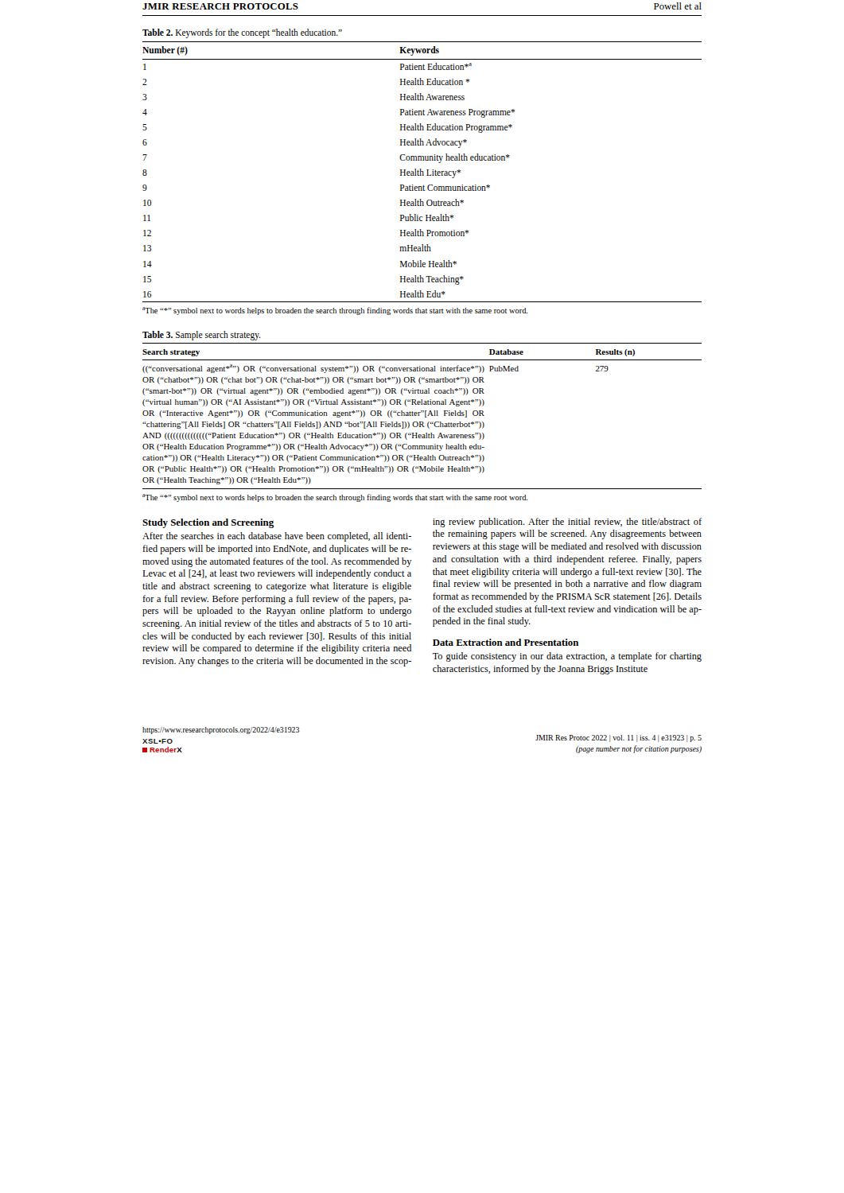JMIR RESEARCH PROTOCOLS Powell et al
Table 2. Keywords for the concept “health education.”
| Number (#) | Keywords |
| --- | --- |
| 1 | Patient Education* a |
| 2 | Health Education * |
| 3 | Health Awareness |
| 4 | Patient Awareness Programme* |
| 5 | Health Education Programme* |
| 6 | Health Advocacy* |
| 7 | Community health education* |
| 8 | Health Literacy* |
| 9 | Patient Communication* |
| 10 | Health Outreach* |
| 11 | Public Health* |
| 12 | Health Promotion* |
| 13 | mHealth |
| 14 | Mobile Health* |
| 15 | Health Teaching* |
| 16 | Health Edu* |
aThe “*” symbol next to words helps to broaden the search through finding words that start with the same root word.
Table 3. Sample search strategy.
| Search strategy | Database | Results (n) |
| --- | --- | --- |
| ((“conversational agent* a ”) OR (“conversational system*”)) OR (“conversational interface*”)) OR (“chatbot*”)) OR (“chat bot”) OR (“chat-bot*”)) OR (“smart bot*”)) OR (“smartbot*”)) OR (“smart-bot*”)) OR (“virtual agent*”)) OR (“embodied agent*”)) OR (“virtual coach*”)) OR (“virtual human”)) OR (“AI Assistant*”)) OR (“Virtual Assistant*”)) OR (“Relational Agent*”)) OR (“Interactive Agent*”)) OR (“Communication agent*”)) OR ((“chatter”[All Fields] OR “chattering”[All Fields] OR “chatters”[All Fields]) AND “bot”[All Fields])) OR (“Chatterbot*”)) AND (((((((((((((((“Patient Education*”) OR (“Health Education*”)) OR (“Health Awareness”)) OR (“Health Education Programme*”)) OR (“Health Advocacy*”)) OR (“Community health education*”)) OR (“Health Literacy*”)) OR (“Patient Communication*”)) OR (“Health Outreach*”)) OR (“Public Health*”)) OR (“Health Promotion*”)) OR (“mHealth”)) OR (“Mobile Health*”)) OR (“Health Teaching*”)) OR (“Health Edu*”)) | PubMed | 279 |
aThe “*” symbol next to words helps to broaden the search through finding words that start with the same root word.
Study Selection and Screening
After the searches in each database have been completed, all identified papers will be imported into EndNote, and duplicates will be removed using the automated features of the tool. As recommended by Levac et al [24], at least two reviewers will independently conduct a title and abstract screening to categorize what literature is eligible for a full review. Before performing a full review of the papers, papers will be uploaded to the Rayyan online platform to undergo screening. An initial review of the titles and abstracts of 5 to 10 articles will be conducted by each reviewer [30]. Results of this initial review will be compared to determine if the eligibility criteria need revision. Any changes to the criteria will be documented in the scoping review publication. After the initial review, the title/abstract of the remaining papers will be screened. Any disagreements between reviewers at this stage will be mediated and resolved with discussion and consultation with a third independent referee. Finally, papers that meet eligibility criteria will undergo a full-text review [30]. The final review will be presented in both a narrative and flow diagram format as recommended by the PRISMA ScR statement [26]. Details of the excluded studies at full-text review and vindication will be appended in the final study.
Data Extraction and Presentation
To guide consistency in our data extraction, a template for charting characteristics, informed by the Joanna Briggs Institute
https://www.researchprotocols.org/2022/4/e31923
XSL•FO
Render X
JMIR Res Protoc 2022 | vol. 11 | iss. 4 | e31923 | p. 5
(page number not for citation purposes)